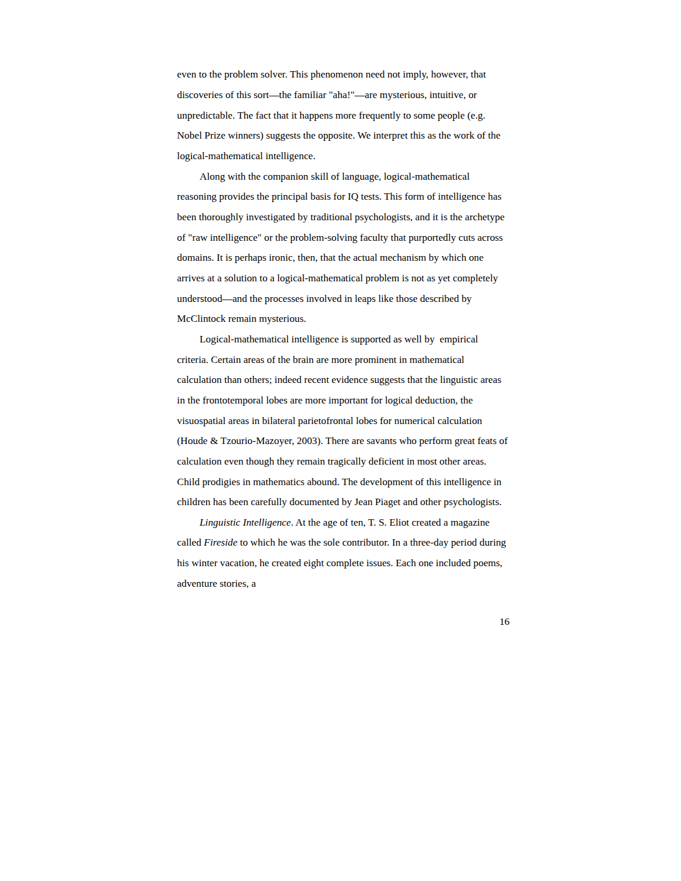even to the problem solver. This phenomenon need not imply, however, that discoveries of this sort—the familiar "aha!"—are mysterious, intuitive, or unpredictable. The fact that it happens more frequently to some people (e.g. Nobel Prize winners) suggests the opposite. We interpret this as the work of the logical-mathematical intelligence.
Along with the companion skill of language, logical-mathematical reasoning provides the principal basis for IQ tests. This form of intelligence has been thoroughly investigated by traditional psychologists, and it is the archetype of "raw intelligence" or the problem-solving faculty that purportedly cuts across domains. It is perhaps ironic, then, that the actual mechanism by which one arrives at a solution to a logical-mathematical problem is not as yet completely understood—and the processes involved in leaps like those described by McClintock remain mysterious.
Logical-mathematical intelligence is supported as well by empirical criteria. Certain areas of the brain are more prominent in mathematical calculation than others; indeed recent evidence suggests that the linguistic areas in the frontotemporal lobes are more important for logical deduction, the visuospatial areas in bilateral parietofrontal lobes for numerical calculation (Houde & Tzourio-Mazoyer, 2003). There are savants who perform great feats of calculation even though they remain tragically deficient in most other areas. Child prodigies in mathematics abound. The development of this intelligence in children has been carefully documented by Jean Piaget and other psychologists.
Linguistic Intelligence. At the age of ten, T. S. Eliot created a magazine called Fireside to which he was the sole contributor. In a three-day period during his winter vacation, he created eight complete issues. Each one included poems, adventure stories, a
16